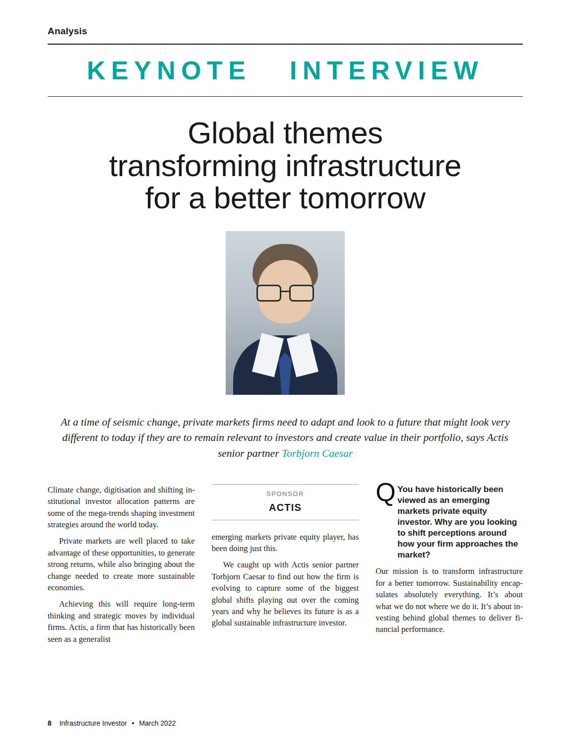Analysis
KEYNOTE INTERVIEW
Global themes
transforming infrastructure
for a better tomorrow
At a time of seismic change, private markets firms need to adapt and look to a future that might look very different to today if they are to remain relevant to investors and create value in their portfolio, says Actis senior partner Torbjorn Caesar
Climate change, digitisation and shifting institutional investor allocation patterns are some of the mega-trends shaping investment strategies around the world today.
Private markets are well placed to take advantage of these opportunities, to generate strong returns, while also bringing about the change needed to create more sustainable economies.
Achieving this will require long-term thinking and strategic moves by individual firms. Actis, a firm that has historically been seen as a generalist
SPONSOR
ACTIS
emerging markets private equity player, has been doing just this.
We caught up with Actis senior partner Torbjorn Caesar to find out how the firm is evolving to capture some of the biggest global shifts playing out over the coming years and why he believes its future is as a global sustainable infrastructure investor.
QYou have historically been viewed as an emerging markets private equity investor. Why are you looking to shift perceptions around how your firm approaches the market?
Our mission is to transform infrastructure for a better tomorrow. Sustainability encapsulates absolutely everything. It’s about what we do not where we do it. It’s about investing behind global themes to deliver financial performance.
8 Infrastructure Investor • March 2022